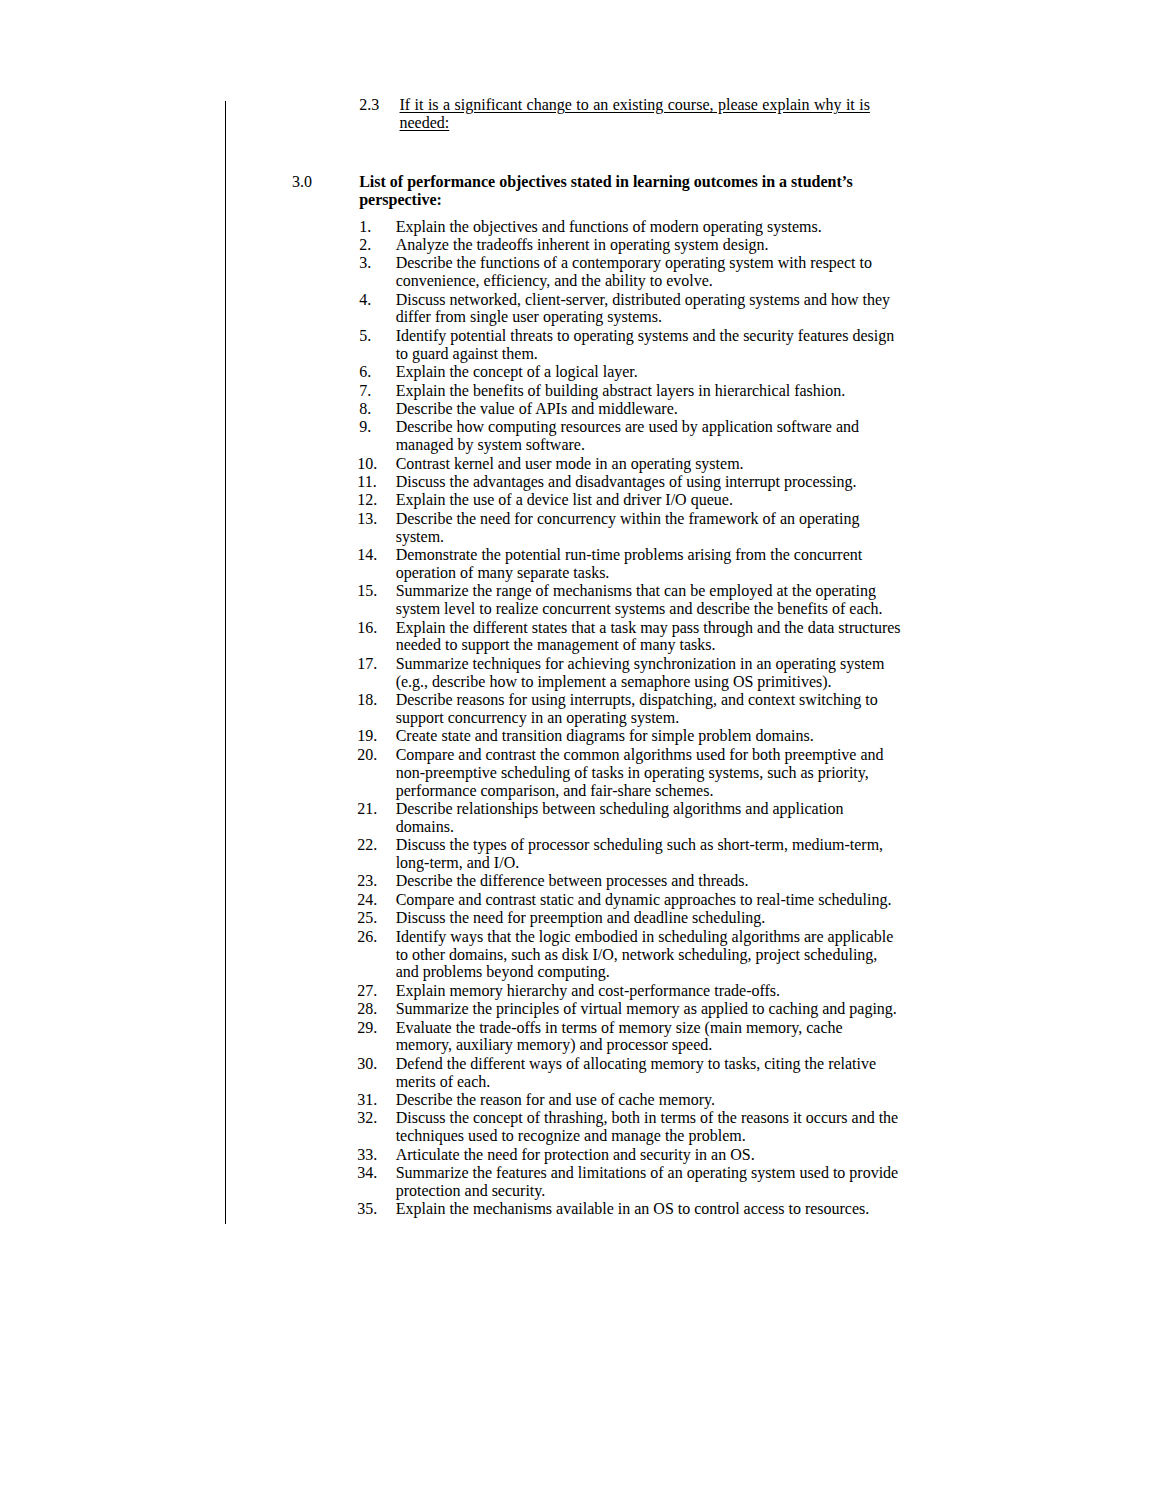2.3 If it is a significant change to an existing course, please explain why it is needed:
3.0 List of performance objectives stated in learning outcomes in a student’s perspective:
Explain the objectives and functions of modern operating systems.
Analyze the tradeoffs inherent in operating system design.
Describe the functions of a contemporary operating system with respect to convenience, efficiency, and the ability to evolve.
Discuss networked, client-server, distributed operating systems and how they differ from single user operating systems.
Identify potential threats to operating systems and the security features design to guard against them.
Explain the concept of a logical layer.
Explain the benefits of building abstract layers in hierarchical fashion.
Describe the value of APIs and middleware.
Describe how computing resources are used by application software and managed by system software.
Contrast kernel and user mode in an operating system.
Discuss the advantages and disadvantages of using interrupt processing.
Explain the use of a device list and driver I/O queue.
Describe the need for concurrency within the framework of an operating system.
Demonstrate the potential run-time problems arising from the concurrent operation of many separate tasks.
Summarize the range of mechanisms that can be employed at the operating system level to realize concurrent systems and describe the benefits of each.
Explain the different states that a task may pass through and the data structures needed to support the management of many tasks.
Summarize techniques for achieving synchronization in an operating system (e.g., describe how to implement a semaphore using OS primitives).
Describe reasons for using interrupts, dispatching, and context switching to support concurrency in an operating system.
Create state and transition diagrams for simple problem domains.
Compare and contrast the common algorithms used for both preemptive and non-preemptive scheduling of tasks in operating systems, such as priority, performance comparison, and fair-share schemes.
Describe relationships between scheduling algorithms and application domains.
Discuss the types of processor scheduling such as short-term, medium-term, long-term, and I/O.
Describe the difference between processes and threads.
Compare and contrast static and dynamic approaches to real-time scheduling.
Discuss the need for preemption and deadline scheduling.
Identify ways that the logic embodied in scheduling algorithms are applicable to other domains, such as disk I/O, network scheduling, project scheduling, and problems beyond computing.
Explain memory hierarchy and cost-performance trade-offs.
Summarize the principles of virtual memory as applied to caching and paging.
Evaluate the trade-offs in terms of memory size (main memory, cache memory, auxiliary memory) and processor speed.
Defend the different ways of allocating memory to tasks, citing the relative merits of each.
Describe the reason for and use of cache memory.
Discuss the concept of thrashing, both in terms of the reasons it occurs and the techniques used to recognize and manage the problem.
Articulate the need for protection and security in an OS.
Summarize the features and limitations of an operating system used to provide protection and security.
Explain the mechanisms available in an OS to control access to resources.